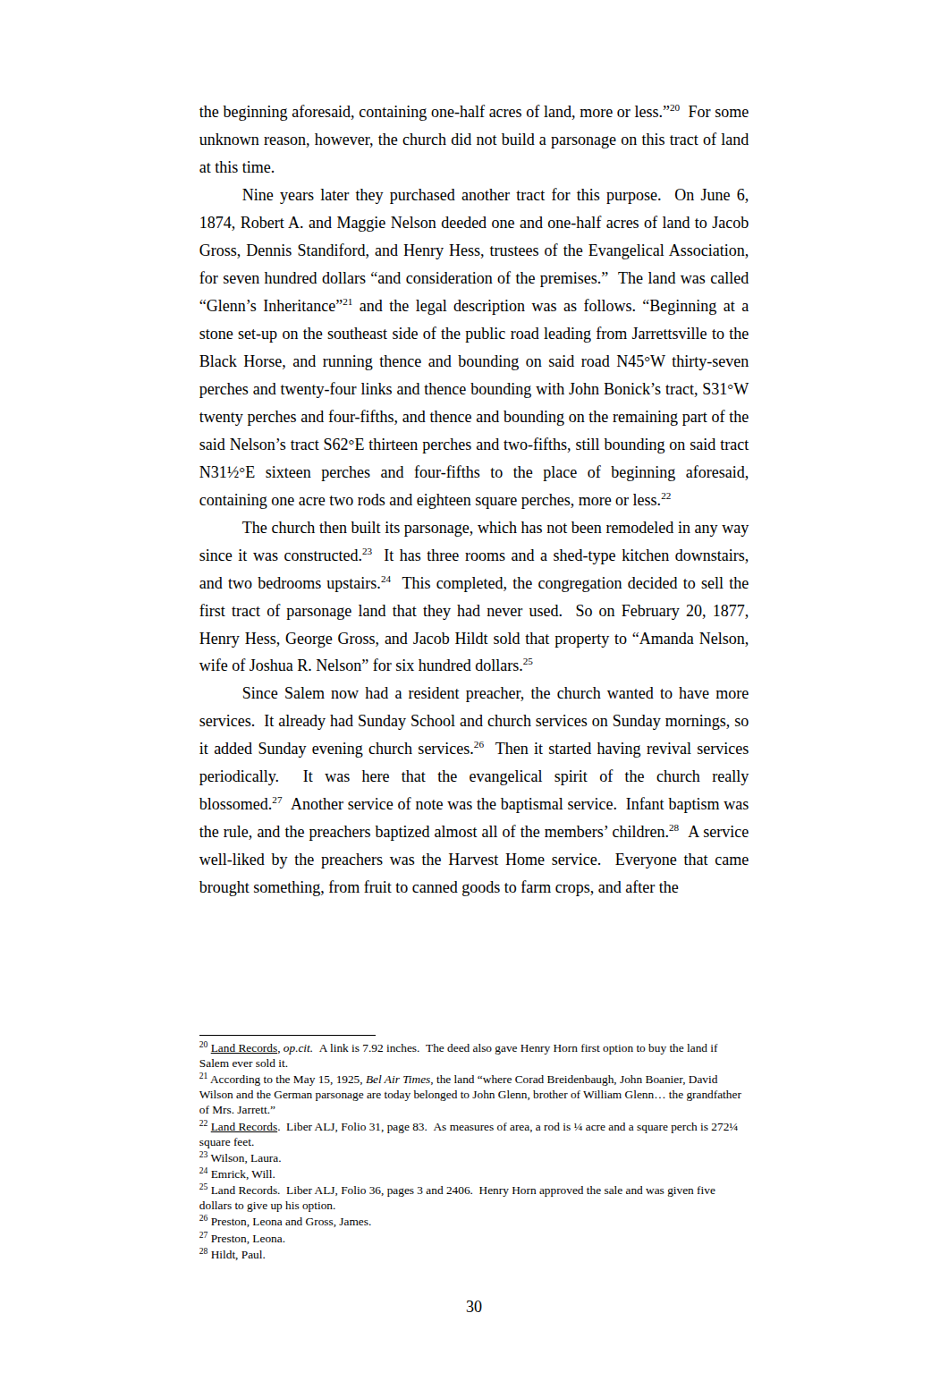the beginning aforesaid, containing one-half acres of land, more or less.”20 For some unknown reason, however, the church did not build a parsonage on this tract of land at this time.
Nine years later they purchased another tract for this purpose. On June 6, 1874, Robert A. and Maggie Nelson deeded one and one-half acres of land to Jacob Gross, Dennis Standiford, and Henry Hess, trustees of the Evangelical Association, for seven hundred dollars “and consideration of the premises.” The land was called “Glenn’s Inheritance”21 and the legal description was as follows. “Beginning at a stone set-up on the southeast side of the public road leading from Jarrettsville to the Black Horse, and running thence and bounding on said road N45°W thirty-seven perches and twenty-four links and thence bounding with John Bonick’s tract, S31°W twenty perches and four-fifths, and thence and bounding on the remaining part of the said Nelson’s tract S62°E thirteen perches and two-fifths, still bounding on said tract N31½°E sixteen perches and four-fifths to the place of beginning aforesaid, containing one acre two rods and eighteen square perches, more or less.22
The church then built its parsonage, which has not been remodeled in any way since it was constructed.23 It has three rooms and a shed-type kitchen downstairs, and two bedrooms upstairs.24 This completed, the congregation decided to sell the first tract of parsonage land that they had never used. So on February 20, 1877, Henry Hess, George Gross, and Jacob Hildt sold that property to “Amanda Nelson, wife of Joshua R. Nelson” for six hundred dollars.25
Since Salem now had a resident preacher, the church wanted to have more services. It already had Sunday School and church services on Sunday mornings, so it added Sunday evening church services.26 Then it started having revival services periodically. It was here that the evangelical spirit of the church really blossomed.27 Another service of note was the baptismal service. Infant baptism was the rule, and the preachers baptized almost all of the members’ children.28 A service well-liked by the preachers was the Harvest Home service. Everyone that came brought something, from fruit to canned goods to farm crops, and after the
20 Land Records, op.cit. A link is 7.92 inches. The deed also gave Henry Horn first option to buy the land if Salem ever sold it.
21 According to the May 15, 1925, Bel Air Times, the land “where Corad Breidenbaugh, John Boanier, David Wilson and the German parsonage are today belonged to John Glenn, brother of William Glenn… the grandfather of Mrs. Jarrett.”
22 Land Records. Liber ALJ, Folio 31, page 83. As measures of area, a rod is ¼ acre and a square perch is 272¼ square feet.
23 Wilson, Laura.
24 Emrick, Will.
25 Land Records. Liber ALJ, Folio 36, pages 3 and 2406. Henry Horn approved the sale and was given five dollars to give up his option.
26 Preston, Leona and Gross, James.
27 Preston, Leona.
28 Hildt, Paul.
30